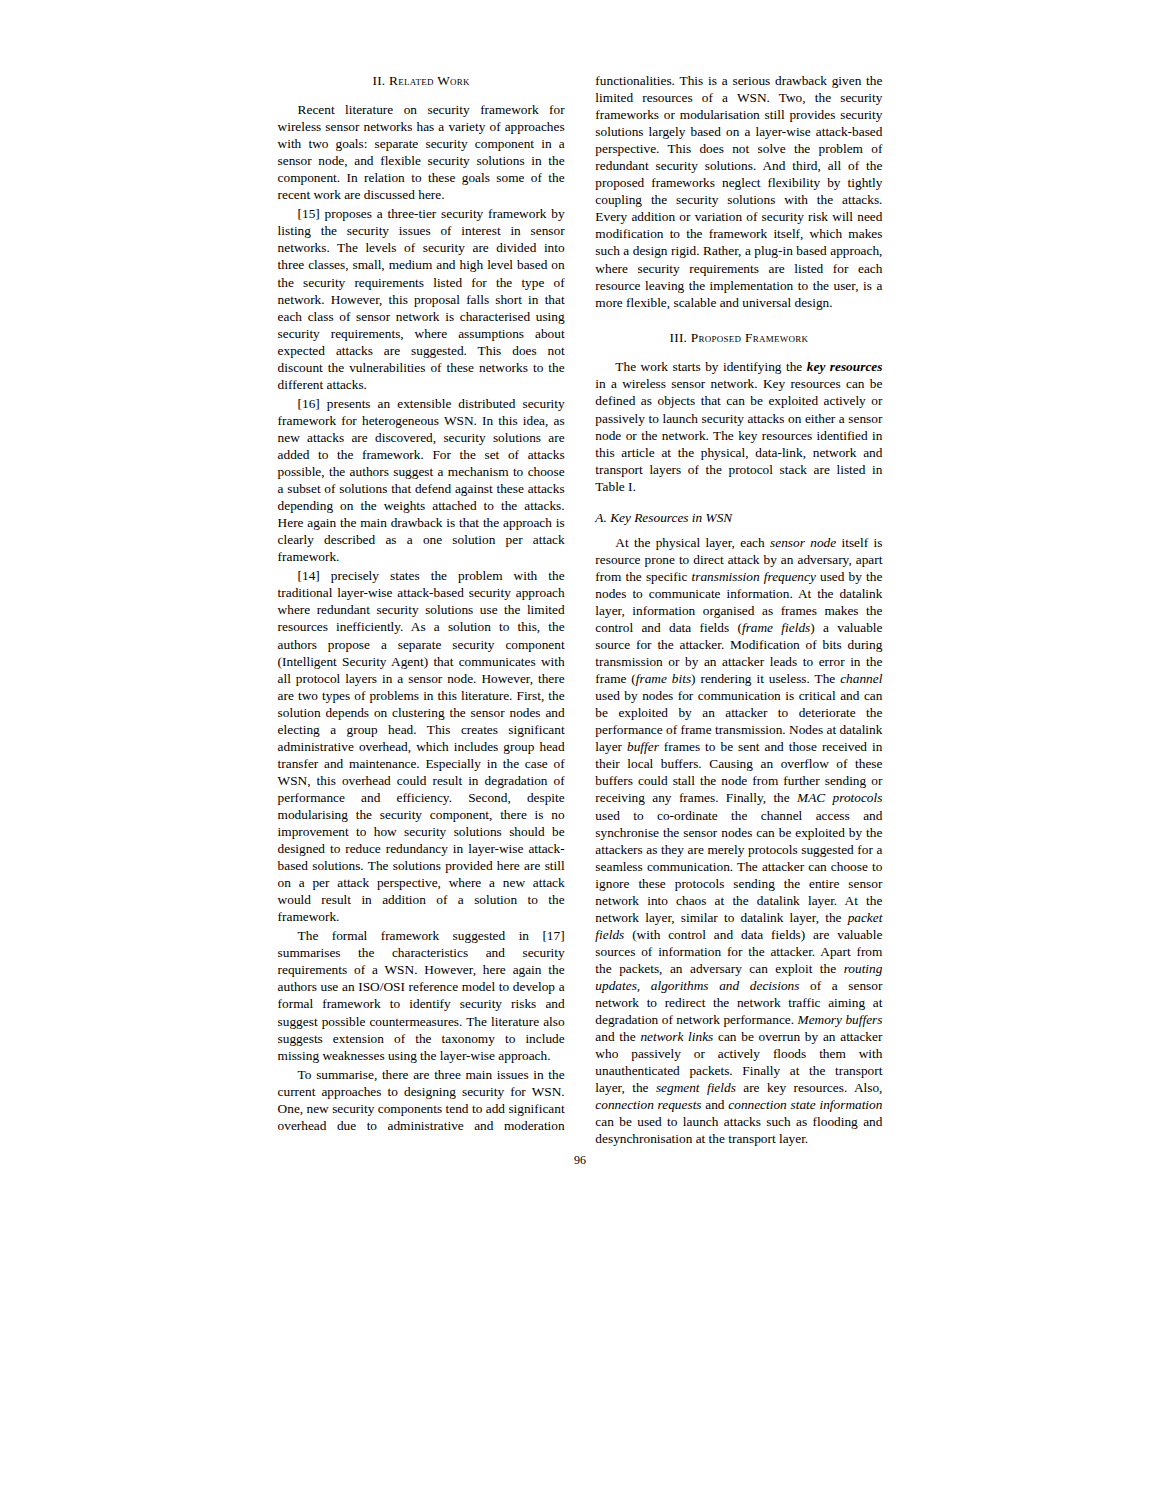II. Related Work
Recent literature on security framework for wireless sensor networks has a variety of approaches with two goals: separate security component in a sensor node, and flexible security solutions in the component. In relation to these goals some of the recent work are discussed here.
[15] proposes a three-tier security framework by listing the security issues of interest in sensor networks. The levels of security are divided into three classes, small, medium and high level based on the security requirements listed for the type of network. However, this proposal falls short in that each class of sensor network is characterised using security requirements, where assumptions about expected attacks are suggested. This does not discount the vulnerabilities of these networks to the different attacks.
[16] presents an extensible distributed security framework for heterogeneous WSN. In this idea, as new attacks are discovered, security solutions are added to the framework. For the set of attacks possible, the authors suggest a mechanism to choose a subset of solutions that defend against these attacks depending on the weights attached to the attacks. Here again the main drawback is that the approach is clearly described as a one solution per attack framework.
[14] precisely states the problem with the traditional layer-wise attack-based security approach where redundant security solutions use the limited resources inefficiently. As a solution to this, the authors propose a separate security component (Intelligent Security Agent) that communicates with all protocol layers in a sensor node. However, there are two types of problems in this literature. First, the solution depends on clustering the sensor nodes and electing a group head. This creates significant administrative overhead, which includes group head transfer and maintenance. Especially in the case of WSN, this overhead could result in degradation of performance and efficiency. Second, despite modularising the security component, there is no improvement to how security solutions should be designed to reduce redundancy in layer-wise attack-based solutions. The solutions provided here are still on a per attack perspective, where a new attack would result in addition of a solution to the framework.
The formal framework suggested in [17] summarises the characteristics and security requirements of a WSN. However, here again the authors use an ISO/OSI reference model to develop a formal framework to identify security risks and suggest possible countermeasures. The literature also suggests extension of the taxonomy to include missing weaknesses using the layer-wise approach.
To summarise, there are three main issues in the current approaches to designing security for WSN. One, new security components tend to add significant overhead due to administrative and moderation functionalities. This is a serious drawback given the limited resources of a WSN. Two, the security frameworks or modularisation still provides security solutions largely based on a layer-wise attack-based perspective. This does not solve the problem of redundant security solutions. And third, all of the proposed frameworks neglect flexibility by tightly coupling the security solutions with the attacks. Every addition or variation of security risk will need modification to the framework itself, which makes such a design rigid. Rather, a plug-in based approach, where security requirements are listed for each resource leaving the implementation to the user, is a more flexible, scalable and universal design.
III. Proposed Framework
The work starts by identifying the key resources in a wireless sensor network. Key resources can be defined as objects that can be exploited actively or passively to launch security attacks on either a sensor node or the network. The key resources identified in this article at the physical, data-link, network and transport layers of the protocol stack are listed in Table I.
A. Key Resources in WSN
At the physical layer, each sensor node itself is resource prone to direct attack by an adversary, apart from the specific transmission frequency used by the nodes to communicate information. At the datalink layer, information organised as frames makes the control and data fields (frame fields) a valuable source for the attacker. Modification of bits during transmission or by an attacker leads to error in the frame (frame bits) rendering it useless. The channel used by nodes for communication is critical and can be exploited by an attacker to deteriorate the performance of frame transmission. Nodes at datalink layer buffer frames to be sent and those received in their local buffers. Causing an overflow of these buffers could stall the node from further sending or receiving any frames. Finally, the MAC protocols used to co-ordinate the channel access and synchronise the sensor nodes can be exploited by the attackers as they are merely protocols suggested for a seamless communication. The attacker can choose to ignore these protocols sending the entire sensor network into chaos at the datalink layer. At the network layer, similar to datalink layer, the packet fields (with control and data fields) are valuable sources of information for the attacker. Apart from the packets, an adversary can exploit the routing updates, algorithms and decisions of a sensor network to redirect the network traffic aiming at degradation of network performance. Memory buffers and the network links can be overrun by an attacker who passively or actively floods them with unauthenticated packets. Finally at the transport layer, the segment fields are key resources. Also, connection requests and connection state information can be used to launch attacks such as flooding and desynchronisation at the transport layer.
96